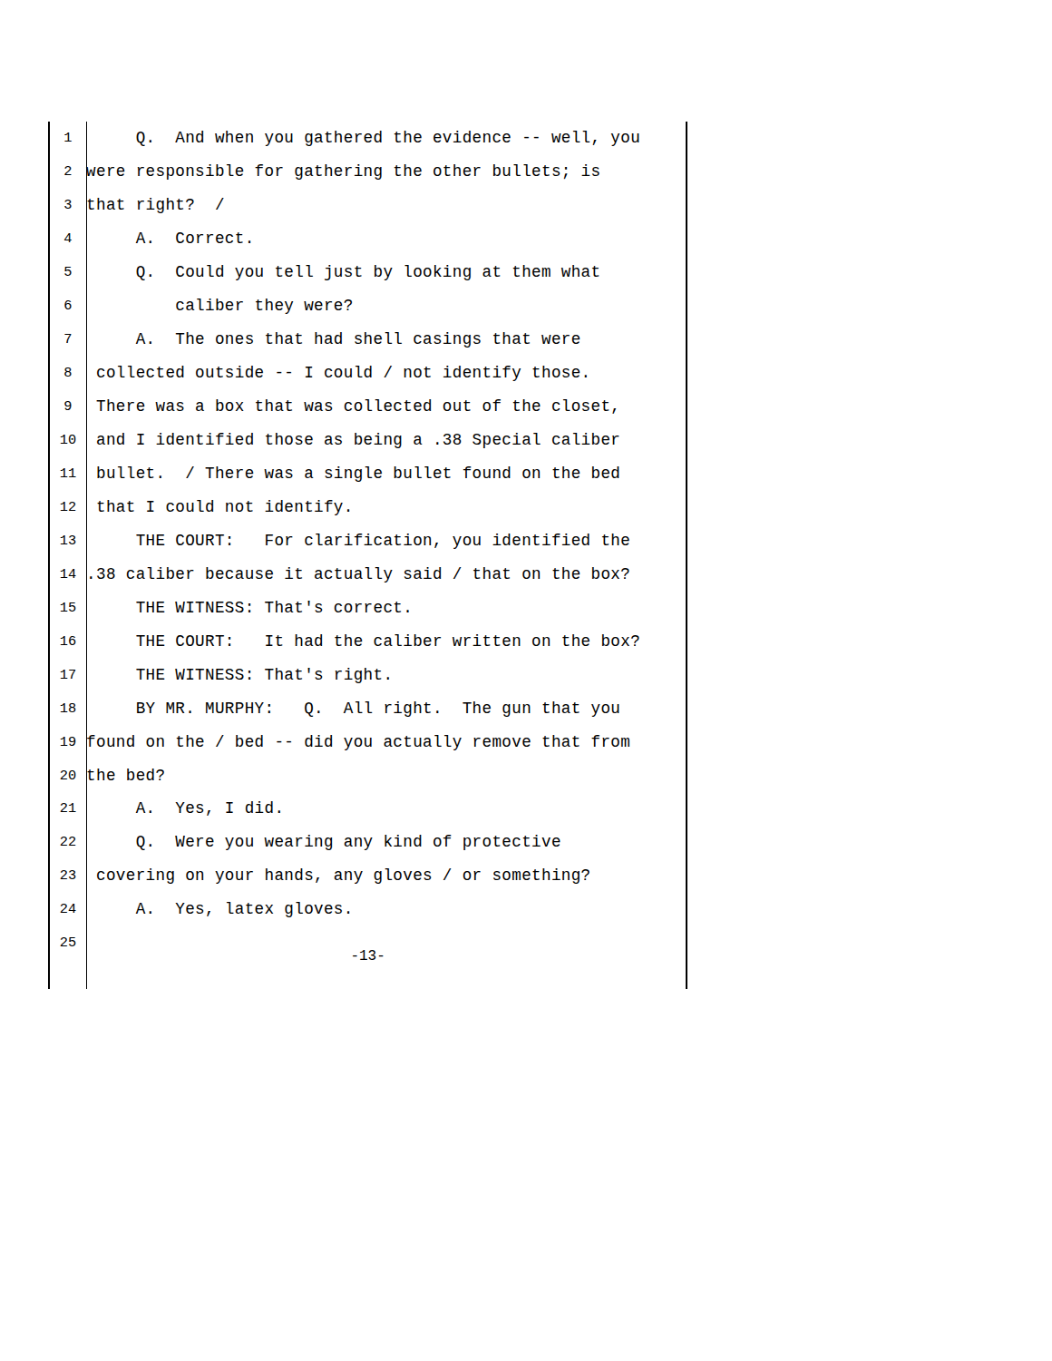| 1 | Q. And when you gathered the evidence -- well, you |
| 2 | were responsible for gathering the other bullets; is |
| 3 | that right? / |
| 4 | A. Correct. |
| 5 | Q. Could you tell just by looking at them what |
| 6 | caliber they were? |
| 7 | A. The ones that had shell casings that were |
| 8 | collected outside -- I could / not identify those. |
| 9 | There was a box that was collected out of the closet, |
| 10 | and I identified those as being a .38 Special caliber |
| 11 | bullet. / There was a single bullet found on the bed |
| 12 | that I could not identify. |
| 13 | THE COURT: For clarification, you identified the |
| 14 | .38 caliber because it actually said / that on the box? |
| 15 | THE WITNESS: That's correct. |
| 16 | THE COURT: It had the caliber written on the box? |
| 17 | THE WITNESS: That's right. |
| 18 | BY MR. MURPHY: Q. All right. The gun that you |
| 19 | found on the / bed -- did you actually remove that from |
| 20 | the bed? |
| 21 | A. Yes, I did. |
| 22 | Q. Were you wearing any kind of protective |
| 23 | covering on your hands, any gloves / or something? |
| 24 | A. Yes, latex gloves. |
| 25 | |
-13-